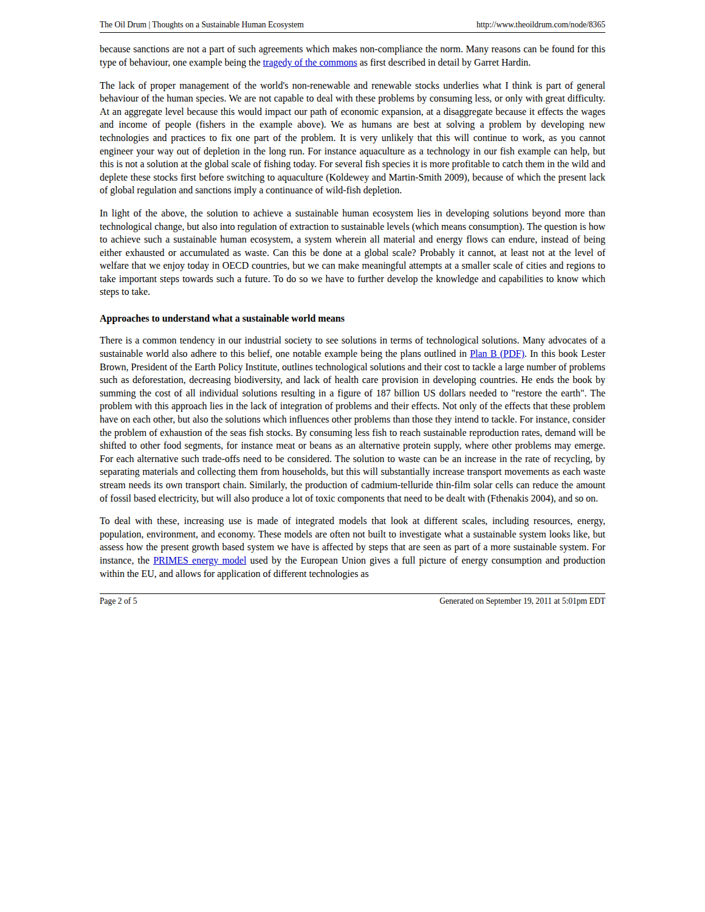The Oil Drum | Thoughts on a Sustainable Human Ecosystem http://www.theoildrum.com/node/8365
because sanctions are not a part of such agreements which makes non-compliance the norm. Many reasons can be found for this type of behaviour, one example being the tragedy of the commons as first described in detail by Garret Hardin.
The lack of proper management of the world's non-renewable and renewable stocks underlies what I think is part of general behaviour of the human species. We are not capable to deal with these problems by consuming less, or only with great difficulty. At an aggregate level because this would impact our path of economic expansion, at a disaggregate because it effects the wages and income of people (fishers in the example above). We as humans are best at solving a problem by developing new technologies and practices to fix one part of the problem. It is very unlikely that this will continue to work, as you cannot engineer your way out of depletion in the long run. For instance aquaculture as a technology in our fish example can help, but this is not a solution at the global scale of fishing today. For several fish species it is more profitable to catch them in the wild and deplete these stocks first before switching to aquaculture (Koldewey and Martin-Smith 2009), because of which the present lack of global regulation and sanctions imply a continuance of wild-fish depletion.
In light of the above, the solution to achieve a sustainable human ecosystem lies in developing solutions beyond more than technological change, but also into regulation of extraction to sustainable levels (which means consumption). The question is how to achieve such a sustainable human ecosystem, a system wherein all material and energy flows can endure, instead of being either exhausted or accumulated as waste. Can this be done at a global scale? Probably it cannot, at least not at the level of welfare that we enjoy today in OECD countries, but we can make meaningful attempts at a smaller scale of cities and regions to take important steps towards such a future. To do so we have to further develop the knowledge and capabilities to know which steps to take.
Approaches to understand what a sustainable world means
There is a common tendency in our industrial society to see solutions in terms of technological solutions. Many advocates of a sustainable world also adhere to this belief, one notable example being the plans outlined in Plan B (PDF). In this book Lester Brown, President of the Earth Policy Institute, outlines technological solutions and their cost to tackle a large number of problems such as deforestation, decreasing biodiversity, and lack of health care provision in developing countries. He ends the book by summing the cost of all individual solutions resulting in a figure of 187 billion US dollars needed to "restore the earth". The problem with this approach lies in the lack of integration of problems and their effects. Not only of the effects that these problem have on each other, but also the solutions which influences other problems than those they intend to tackle. For instance, consider the problem of exhaustion of the seas fish stocks. By consuming less fish to reach sustainable reproduction rates, demand will be shifted to other food segments, for instance meat or beans as an alternative protein supply, where other problems may emerge. For each alternative such trade-offs need to be considered. The solution to waste can be an increase in the rate of recycling, by separating materials and collecting them from households, but this will substantially increase transport movements as each waste stream needs its own transport chain. Similarly, the production of cadmium-telluride thin-film solar cells can reduce the amount of fossil based electricity, but will also produce a lot of toxic components that need to be dealt with (Fthenakis 2004), and so on.
To deal with these, increasing use is made of integrated models that look at different scales, including resources, energy, population, environment, and economy. These models are often not built to investigate what a sustainable system looks like, but assess how the present growth based system we have is affected by steps that are seen as part of a more sustainable system. For instance, the PRIMES energy model used by the European Union gives a full picture of energy consumption and production within the EU, and allows for application of different technologies as
Page 2 of 5 Generated on September 19, 2011 at 5:01pm EDT